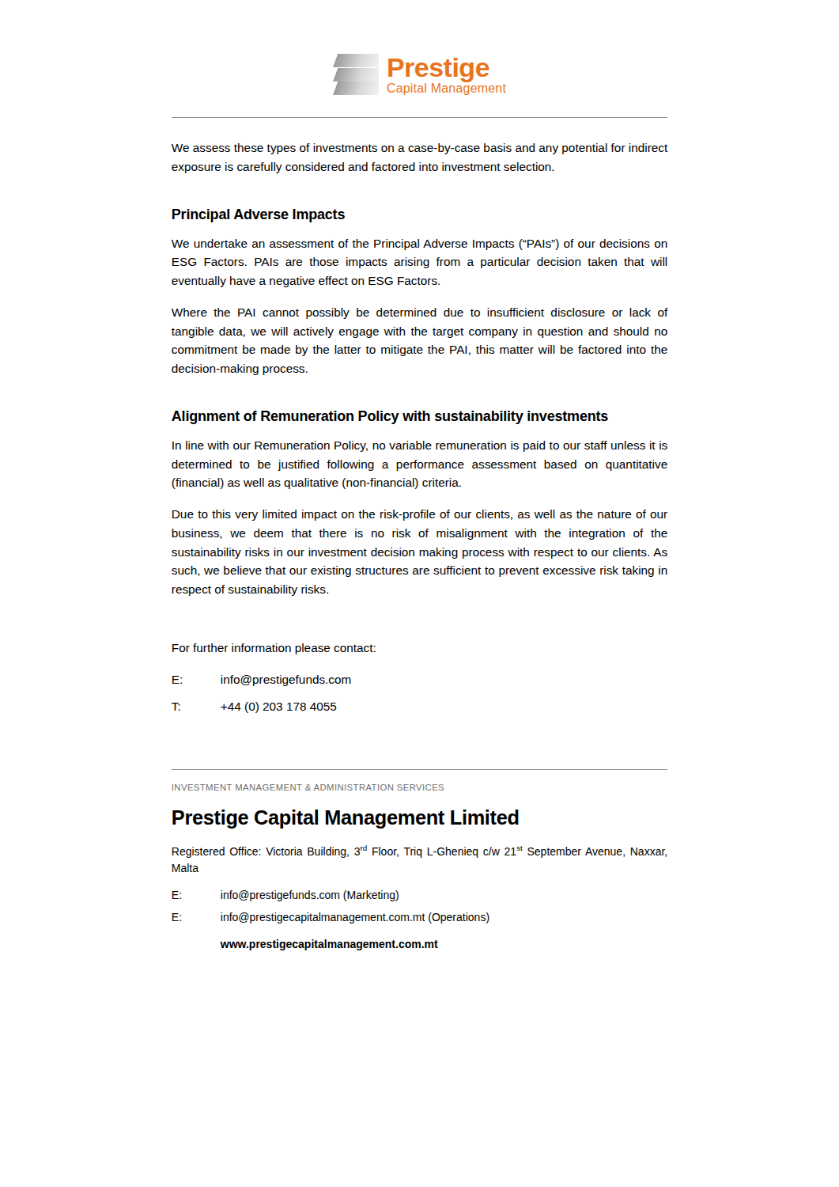Prestige Capital Management
We assess these types of investments on a case-by-case basis and any potential for indirect exposure is carefully considered and factored into investment selection.
Principal Adverse Impacts
We undertake an assessment of the Principal Adverse Impacts (“PAIs”) of our decisions on ESG Factors. PAIs are those impacts arising from a particular decision taken that will eventually have a negative effect on ESG Factors.
Where the PAI cannot possibly be determined due to insufficient disclosure or lack of tangible data, we will actively engage with the target company in question and should no commitment be made by the latter to mitigate the PAI, this matter will be factored into the decision-making process.
Alignment of Remuneration Policy with sustainability investments
In line with our Remuneration Policy, no variable remuneration is paid to our staff unless it is determined to be justified following a performance assessment based on quantitative (financial) as well as qualitative (non-financial) criteria.
Due to this very limited impact on the risk-profile of our clients, as well as the nature of our business, we deem that there is no risk of misalignment with the integration of the sustainability risks in our investment decision making process with respect to our clients. As such, we believe that our existing structures are sufficient to prevent excessive risk taking in respect of sustainability risks.
For further information please contact:
E: info@prestigefunds.com
T:+44 (0) 203 178 4055
Investment Management & Administration Services
Prestige Capital Management Limited
Registered Office: Victoria Building, 3rd Floor, Triq L-Ghenieq c/w 21st September Avenue, Naxxar, Malta
E: info@prestigefunds.com (Marketing)
E: info@prestigecapitalmanagement.com.mt (Operations)
www.prestigecapitalmanagement.com.mt